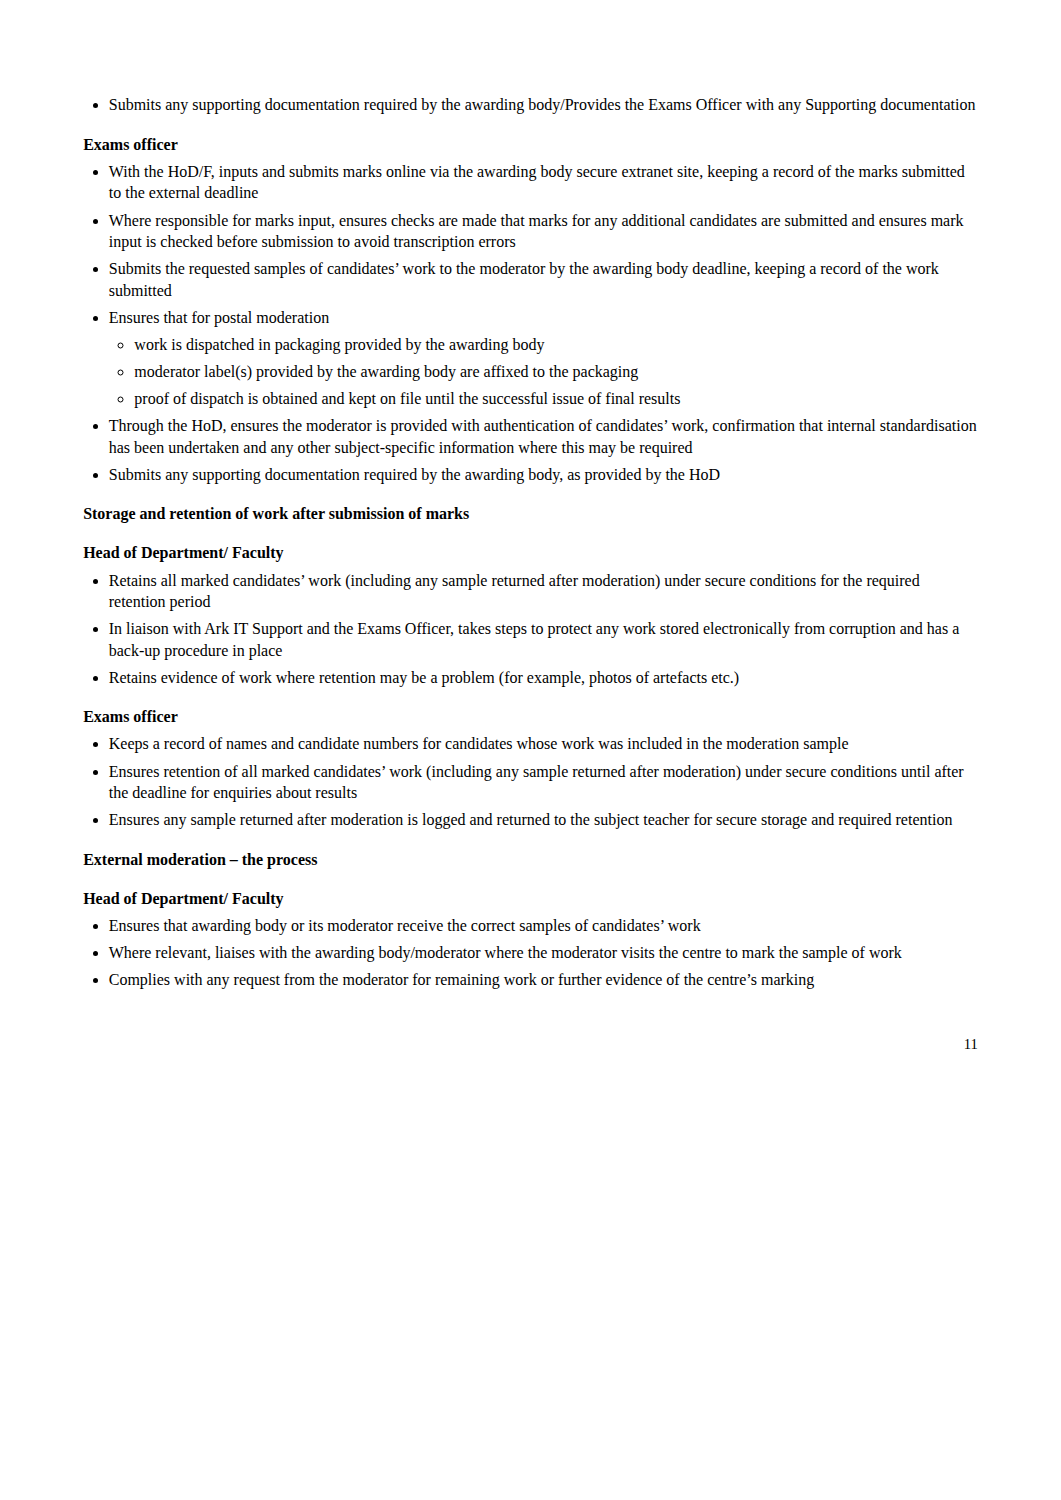Submits any supporting documentation required by the awarding body/Provides the Exams Officer with any Supporting documentation
Exams officer
With the HoD/F, inputs and submits marks online via the awarding body secure extranet site, keeping a record of the marks submitted to the external deadline
Where responsible for marks input, ensures checks are made that marks for any additional candidates are submitted and ensures mark input is checked before submission to avoid transcription errors
Submits the requested samples of candidates’ work to the moderator by the awarding body deadline, keeping a record of the work submitted
Ensures that for postal moderation
work is dispatched in packaging provided by the awarding body
moderator label(s) provided by the awarding body are affixed to the packaging
proof of dispatch is obtained and kept on file until the successful issue of final results
Through the HoD, ensures the moderator is provided with authentication of candidates’ work, confirmation that internal standardisation has been undertaken and any other subject-specific information where this may be required
Submits any supporting documentation required by the awarding body, as provided by the HoD
Storage and retention of work after submission of marks
Head of Department/ Faculty
Retains all marked candidates’ work (including any sample returned after moderation) under secure conditions for the required retention period
In liaison with Ark IT Support and the Exams Officer, takes steps to protect any work stored electronically from corruption and has a back-up procedure in place
Retains evidence of work where retention may be a problem (for example, photos of artefacts etc.)
Exams officer
Keeps a record of names and candidate numbers for candidates whose work was included in the moderation sample
Ensures retention of all marked candidates’ work (including any sample returned after moderation) under secure conditions until after the deadline for enquiries about results
Ensures any sample returned after moderation is logged and returned to the subject teacher for secure storage and required retention
External moderation – the process
Head of Department/ Faculty
Ensures that awarding body or its moderator receive the correct samples of candidates’ work
Where relevant, liaises with the awarding body/moderator where the moderator visits the centre to mark the sample of work
Complies with any request from the moderator for remaining work or further evidence of the centre’s marking
11